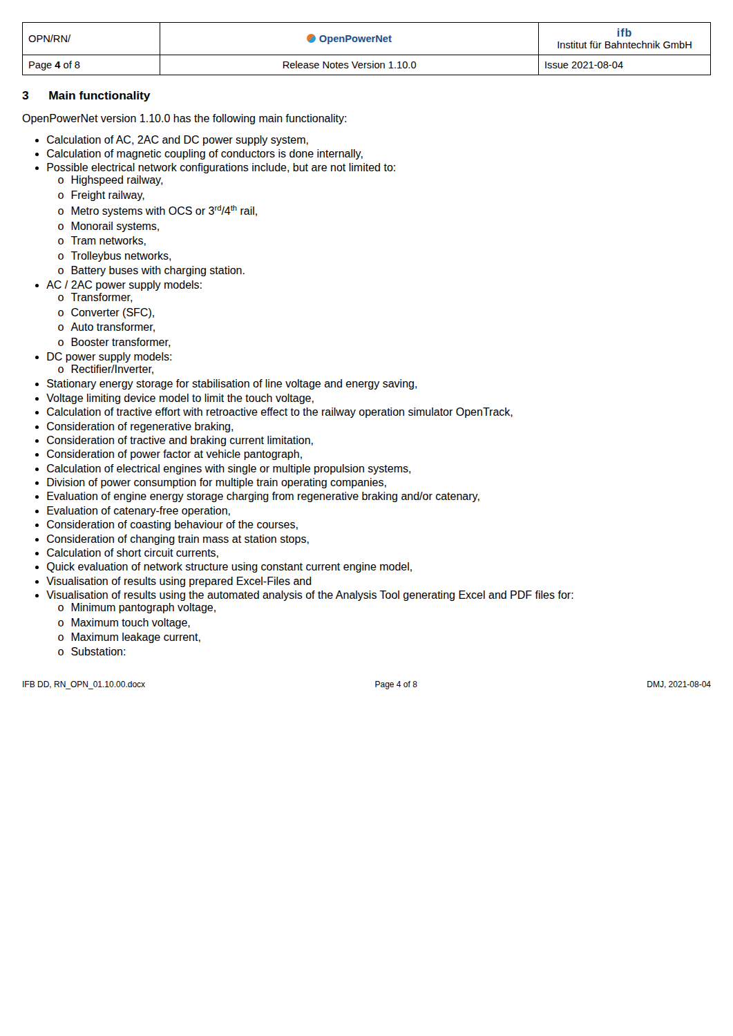| OPN/RN/ | OpenPowerNet | ifb Institut für Bahntechnik GmbH |
| Page 4 of 8 | Release Notes Version 1.10.0 | Issue 2021-08-04 |
3 Main functionality
OpenPowerNet version 1.10.0 has the following main functionality:
Calculation of AC, 2AC and DC power supply system,
Calculation of magnetic coupling of conductors is done internally,
Possible electrical network configurations include, but are not limited to:
Highspeed railway,
Freight railway,
Metro systems with OCS or 3rd/4th rail,
Monorail systems,
Tram networks,
Trolleybus networks,
Battery buses with charging station.
AC / 2AC power supply models:
Transformer,
Converter (SFC),
Auto transformer,
Booster transformer,
DC power supply models:
Rectifier/Inverter,
Stationary energy storage for stabilisation of line voltage and energy saving,
Voltage limiting device model to limit the touch voltage,
Calculation of tractive effort with retroactive effect to the railway operation simulator OpenTrack,
Consideration of regenerative braking,
Consideration of tractive and braking current limitation,
Consideration of power factor at vehicle pantograph,
Calculation of electrical engines with single or multiple propulsion systems,
Division of power consumption for multiple train operating companies,
Evaluation of engine energy storage charging from regenerative braking and/or catenary,
Evaluation of catenary-free operation,
Consideration of coasting behaviour of the courses,
Consideration of changing train mass at station stops,
Calculation of short circuit currents,
Quick evaluation of network structure using constant current engine model,
Visualisation of results using prepared Excel-Files and
Visualisation of results using the automated analysis of the Analysis Tool generating Excel and PDF files for:
Minimum pantograph voltage,
Maximum touch voltage,
Maximum leakage current,
Substation:
IFB DD, RN_OPN_01.10.00.docx Page 4 of 8 DMJ, 2021-08-04